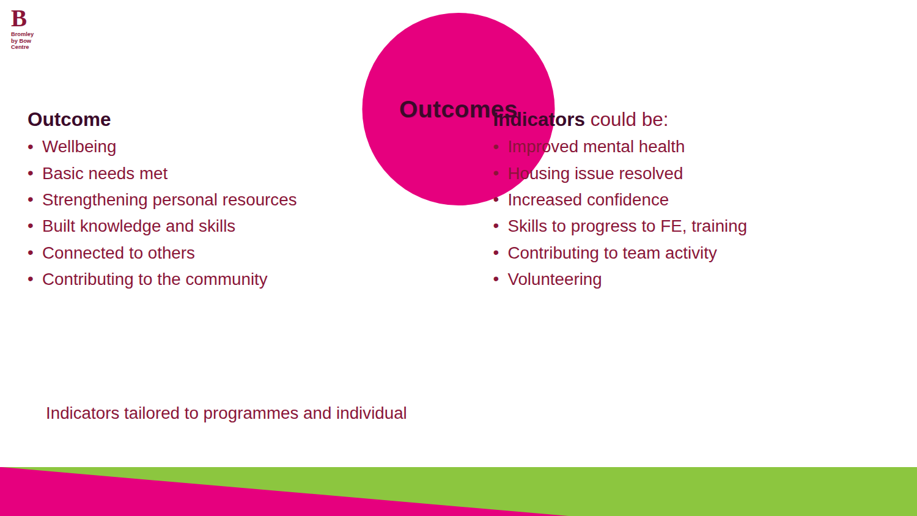B  Bromley
by Bow
Centre
Outcomes
Outcome
Wellbeing
Basic needs met
Strengthening personal resources
Built knowledge and skills
Connected to others
Contributing to the community
Indicators could be:
Improved mental health
Housing issue resolved
Increased confidence
Skills to progress to FE, training
Contributing to team activity
Volunteering
Indicators tailored to programmes and individual